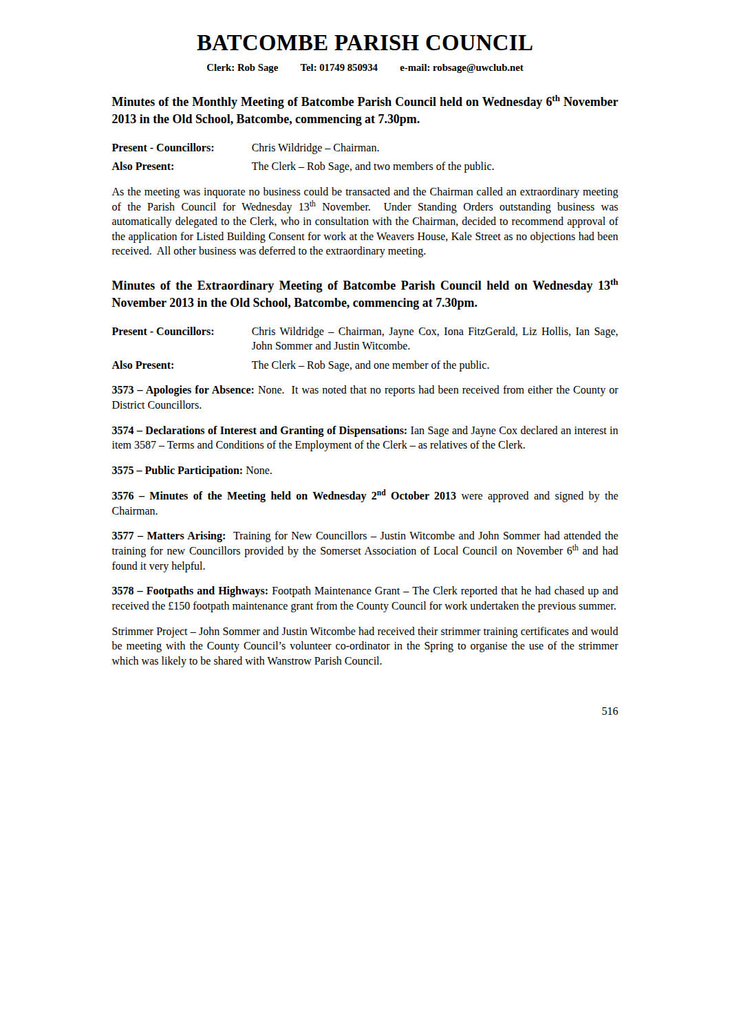BATCOMBE PARISH COUNCIL
Clerk: Rob Sage Tel: 01749 850934 e-mail: robsage@uwclub.net
Minutes of the Monthly Meeting of Batcombe Parish Council held on Wednesday 6th November 2013 in the Old School, Batcombe, commencing at 7.30pm.
| Present - Councillors: | Chris Wildridge – Chairman. |
| Also Present: | The Clerk – Rob Sage, and two members of the public. |
As the meeting was inquorate no business could be transacted and the Chairman called an extraordinary meeting of the Parish Council for Wednesday 13th November. Under Standing Orders outstanding business was automatically delegated to the Clerk, who in consultation with the Chairman, decided to recommend approval of the application for Listed Building Consent for work at the Weavers House, Kale Street as no objections had been received. All other business was deferred to the extraordinary meeting.
Minutes of the Extraordinary Meeting of Batcombe Parish Council held on Wednesday 13th November 2013 in the Old School, Batcombe, commencing at 7.30pm.
| Present - Councillors: | Chris Wildridge – Chairman, Jayne Cox, Iona FitzGerald, Liz Hollis, Ian Sage, John Sommer and Justin Witcombe. |
| Also Present: | The Clerk – Rob Sage, and one member of the public. |
3573 – Apologies for Absence: None. It was noted that no reports had been received from either the County or District Councillors.
3574 – Declarations of Interest and Granting of Dispensations: Ian Sage and Jayne Cox declared an interest in item 3587 – Terms and Conditions of the Employment of the Clerk – as relatives of the Clerk.
3575 – Public Participation: None.
3576 – Minutes of the Meeting held on Wednesday 2nd October 2013 were approved and signed by the Chairman.
3577 – Matters Arising: Training for New Councillors – Justin Witcombe and John Sommer had attended the training for new Councillors provided by the Somerset Association of Local Council on November 6th and had found it very helpful.
3578 – Footpaths and Highways: Footpath Maintenance Grant – The Clerk reported that he had chased up and received the £150 footpath maintenance grant from the County Council for work undertaken the previous summer.
Strimmer Project – John Sommer and Justin Witcombe had received their strimmer training certificates and would be meeting with the County Council’s volunteer co-ordinator in the Spring to organise the use of the strimmer which was likely to be shared with Wanstrow Parish Council.
516